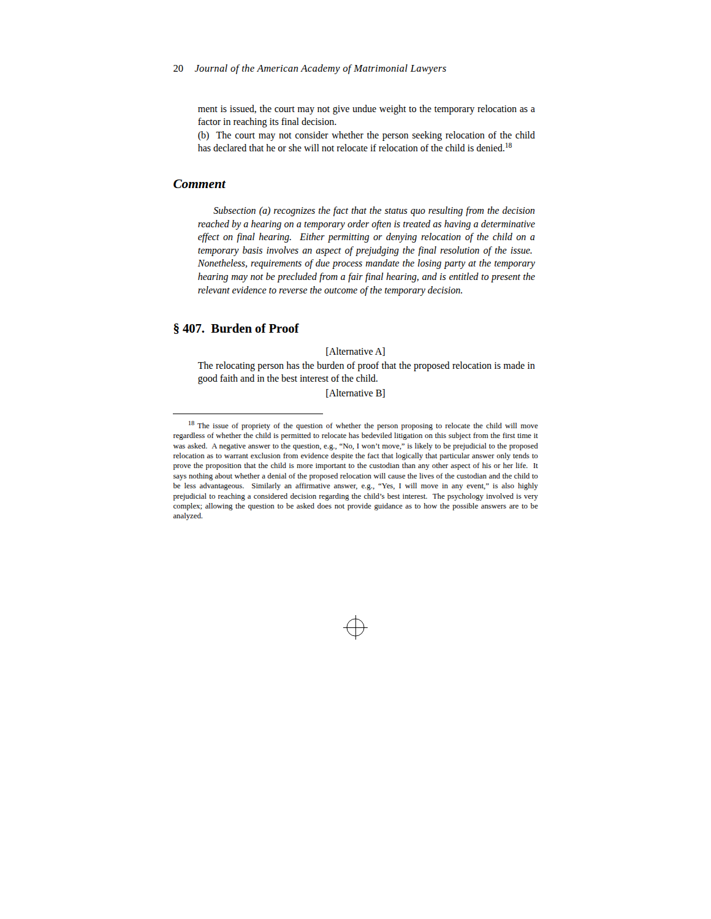20 Journal of the American Academy of Matrimonial Lawyers
ment is issued, the court may not give undue weight to the temporary relocation as a factor in reaching its final decision.
(b) The court may not consider whether the person seeking relocation of the child has declared that he or she will not relocate if relocation of the child is denied.18
Comment
Subsection (a) recognizes the fact that the status quo resulting from the decision reached by a hearing on a temporary order often is treated as having a determinative effect on final hearing. Either permitting or denying relocation of the child on a temporary basis involves an aspect of prejudging the final resolution of the issue. Nonetheless, requirements of due process mandate the losing party at the temporary hearing may not be precluded from a fair final hearing, and is entitled to present the relevant evidence to reverse the outcome of the temporary decision.
§ 407. Burden of Proof
[Alternative A]
The relocating person has the burden of proof that the proposed relocation is made in good faith and in the best interest of the child.
[Alternative B]
18 The issue of propriety of the question of whether the person proposing to relocate the child will move regardless of whether the child is permitted to relocate has bedeviled litigation on this subject from the first time it was asked. A negative answer to the question, e.g., “No, I won’t move,” is likely to be prejudicial to the proposed relocation as to warrant exclusion from evidence despite the fact that logically that particular answer only tends to prove the proposition that the child is more important to the custodian than any other aspect of his or her life. It says nothing about whether a denial of the proposed relocation will cause the lives of the custodian and the child to be less advantageous. Similarly an affirmative answer, e.g., “Yes, I will move in any event,” is also highly prejudicial to reaching a considered decision regarding the child’s best interest. The psychology involved is very complex; allowing the question to be asked does not provide guidance as to how the possible answers are to be analyzed.